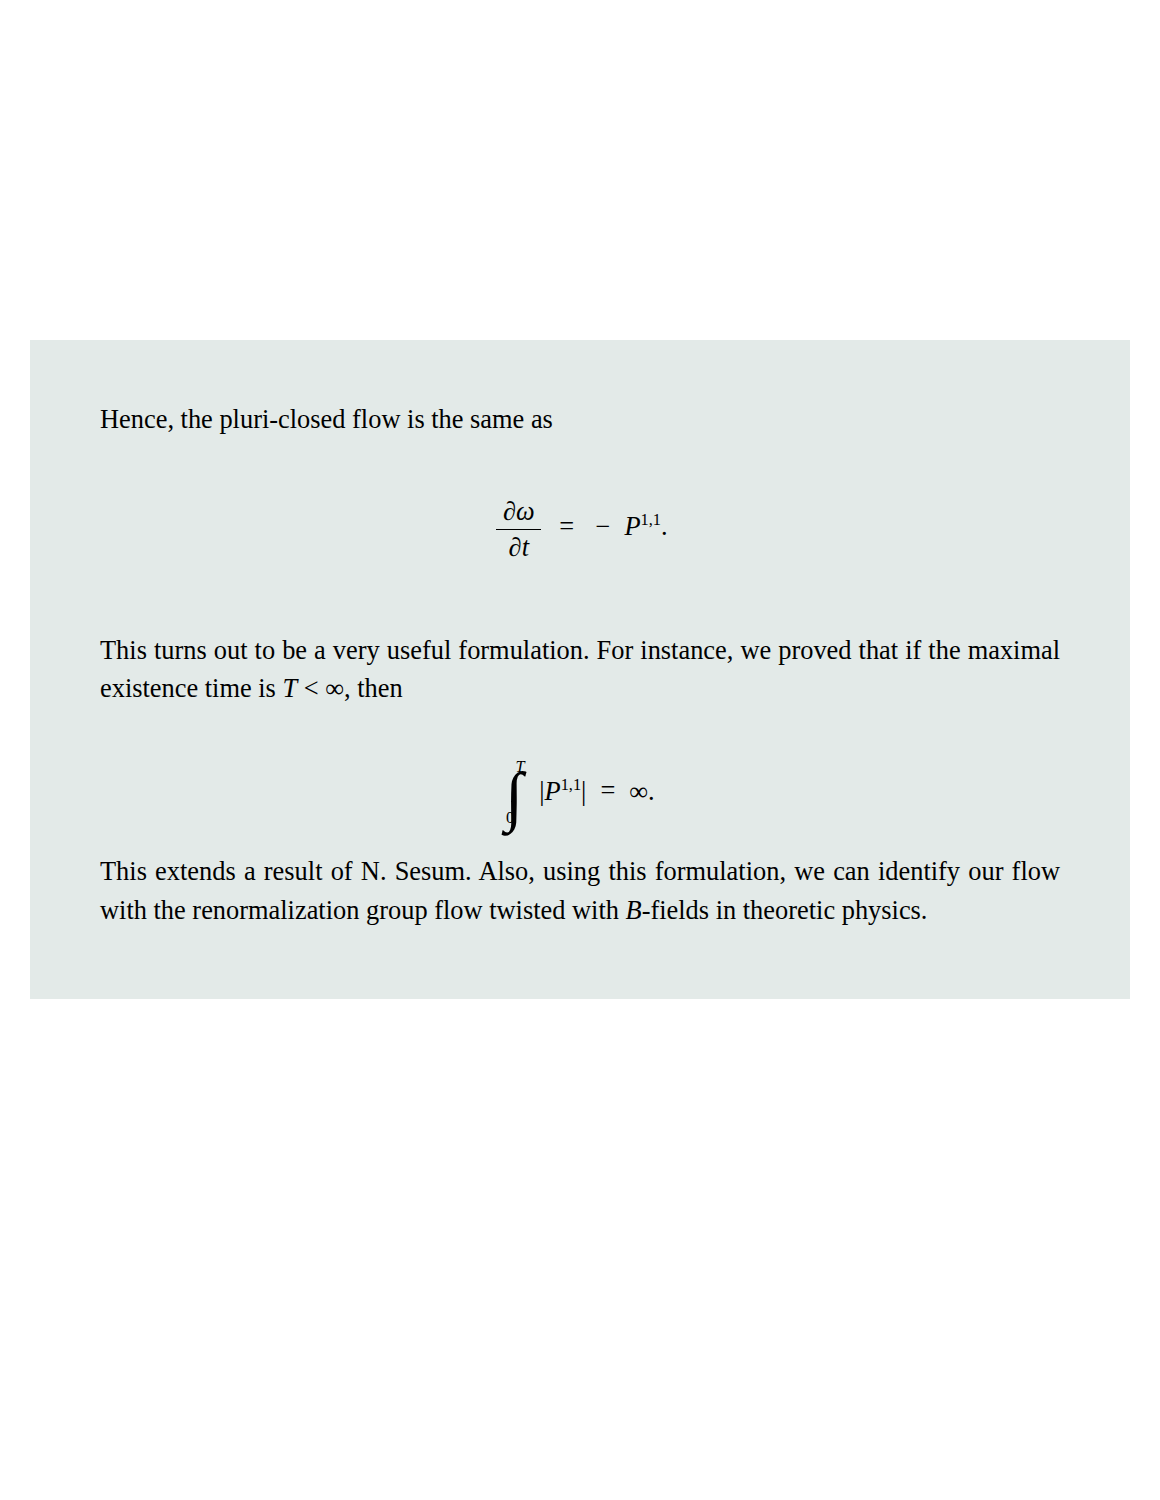Hence, the pluri-closed flow is the same as
∂ω ∂t = − P1,1.
This turns out to be a very useful formulation. For instance, we proved that if the maximal existence time is T < ∞, then
∫ T 0 |P1,1| = ∞.
This extends a result of N. Sesum. Also, using this formulation, we can identify our flow with the renormalization group flow twisted with B-fields in theoretic physics.